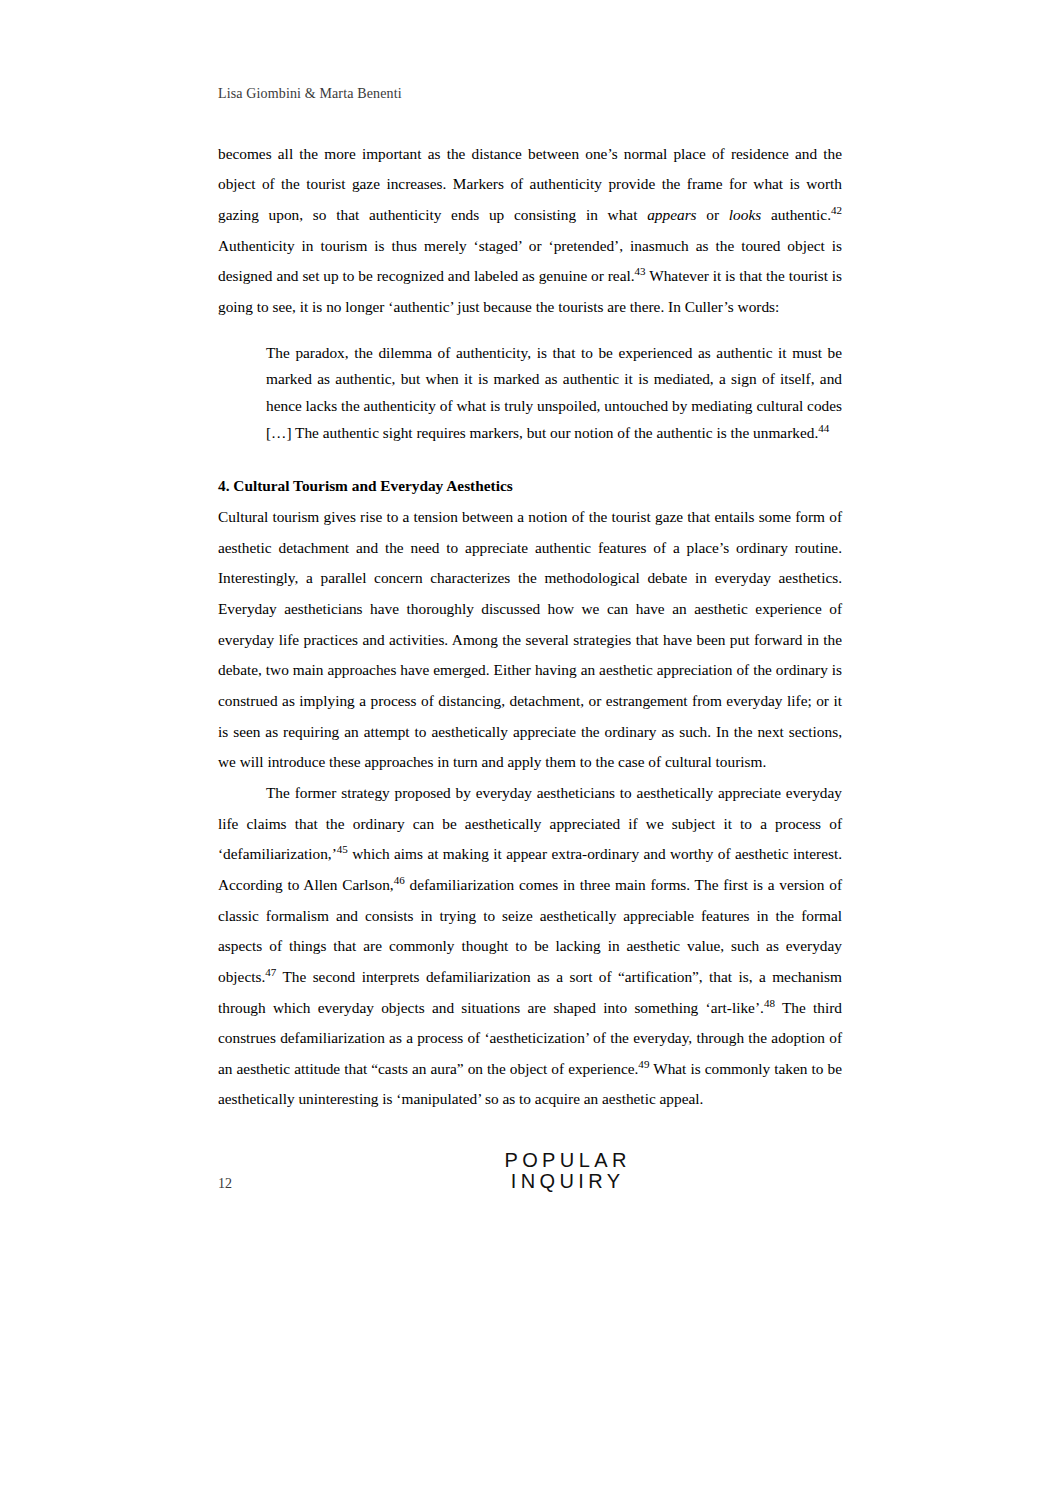Lisa Giombini & Marta Benenti
becomes all the more important as the distance between one’s normal place of residence and the object of the tourist gaze increases. Markers of authenticity provide the frame for what is worth gazing upon, so that authenticity ends up consisting in what appears or looks authentic.42 Authenticity in tourism is thus merely ‘staged’ or ‘pretended’, inasmuch as the toured object is designed and set up to be recognized and labeled as genuine or real.43 Whatever it is that the tourist is going to see, it is no longer ‘authentic’ just because the tourists are there. In Culler’s words:
The paradox, the dilemma of authenticity, is that to be experienced as authentic it must be marked as authentic, but when it is marked as authentic it is mediated, a sign of itself, and hence lacks the authenticity of what is truly unspoiled, untouched by mediating cultural codes […] The authentic sight requires markers, but our notion of the authentic is the unmarked.44
4. Cultural Tourism and Everyday Aesthetics
Cultural tourism gives rise to a tension between a notion of the tourist gaze that entails some form of aesthetic detachment and the need to appreciate authentic features of a place’s ordinary routine. Interestingly, a parallel concern characterizes the methodological debate in everyday aesthetics. Everyday aestheticians have thoroughly discussed how we can have an aesthetic experience of everyday life practices and activities. Among the several strategies that have been put forward in the debate, two main approaches have emerged. Either having an aesthetic appreciation of the ordinary is construed as implying a process of distancing, detachment, or estrangement from everyday life; or it is seen as requiring an attempt to aesthetically appreciate the ordinary as such. In the next sections, we will introduce these approaches in turn and apply them to the case of cultural tourism.
The former strategy proposed by everyday aestheticians to aesthetically appreciate everyday life claims that the ordinary can be aesthetically appreciated if we subject it to a process of ‘defamiliarization,’45 which aims at making it appear extra-ordinary and worthy of aesthetic interest. According to Allen Carlson,46 defamiliarization comes in three main forms. The first is a version of classic formalism and consists in trying to seize aesthetically appreciable features in the formal aspects of things that are commonly thought to be lacking in aesthetic value, such as everyday objects.47 The second interprets defamiliarization as a sort of “artification”, that is, a mechanism through which everyday objects and situations are shaped into something ‘art-like’.48 The third construes defamiliarization as a process of ‘aestheticization’ of the everyday, through the adoption of an aesthetic attitude that “casts an aura” on the object of experience.49 What is commonly taken to be aesthetically uninteresting is ‘manipulated’ so as to acquire an aesthetic appeal.
12
POPULAR INQUIRY